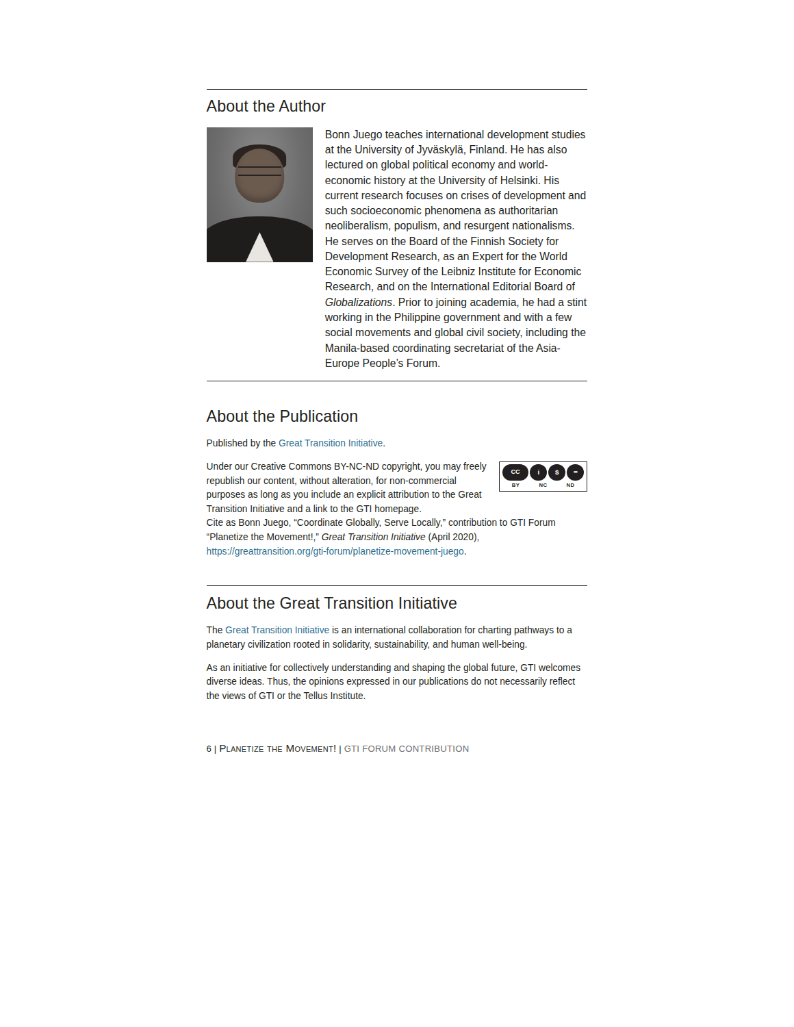About the Author
Bonn Juego teaches international development studies at the University of Jyväskylä, Finland. He has also lectured on global political economy and world-economic history at the University of Helsinki. His current research focuses on crises of development and such socioeconomic phenomena as authoritarian neoliberalism, populism, and resurgent nationalisms. He serves on the Board of the Finnish Society for Development Research, as an Expert for the World Economic Survey of the Leibniz Institute for Economic Research, and on the International Editorial Board of Globalizations. Prior to joining academia, he had a stint working in the Philippine government and with a few social movements and global civil society, including the Manila-based coordinating secretariat of the Asia-Europe People’s Forum.
About the Publication
Published by the Great Transition Initiative.
Under our Creative Commons BY-NC-ND copyright, you may freely republish our content, without alteration, for non-commercial purposes as long as you include an explicit attribution to the Great Transition Initiative and a link to the GTI homepage.
CC
i
$
=
BY NC ND
Cite as Bonn Juego, “Coordinate Globally, Serve Locally,” contribution to GTI Forum “Planetize the Movement!,” Great Transition Initiative (April 2020), https://greattransition.org/gti-forum/planetize-movement-juego.
About the Great Transition Initiative
The Great Transition Initiative is an international collaboration for charting pathways to a planetary civilization rooted in solidarity, sustainability, and human well-being.
As an initiative for collectively understanding and shaping the global future, GTI welcomes diverse ideas. Thus, the opinions expressed in our publications do not necessarily reflect the views of GTI or the Tellus Institute.
6 | Planetize the Movement! | GTI FORUM CONTRIBUTION